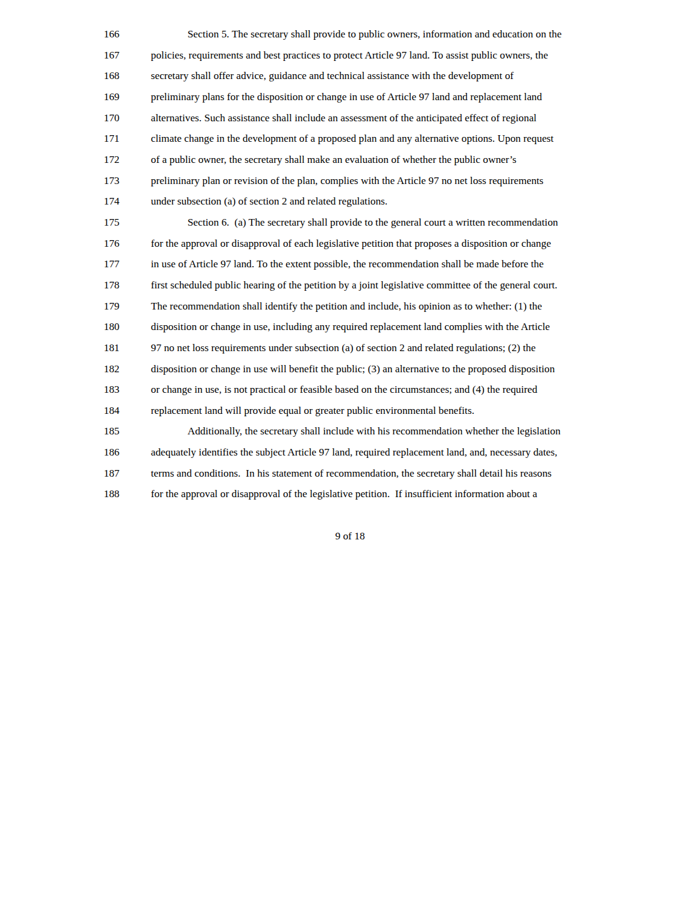166
Section 5. The secretary shall provide to public owners, information and education on the
167
policies, requirements and best practices to protect Article 97 land. To assist public owners, the
168
secretary shall offer advice, guidance and technical assistance with the development of
169
preliminary plans for the disposition or change in use of Article 97 land and replacement land
170
alternatives. Such assistance shall include an assessment of the anticipated effect of regional
171
climate change in the development of a proposed plan and any alternative options. Upon request
172
of a public owner, the secretary shall make an evaluation of whether the public owner’s
173
preliminary plan or revision of the plan, complies with the Article 97 no net loss requirements
174
under subsection (a) of section 2 and related regulations.
175
Section 6. (a) The secretary shall provide to the general court a written recommendation
176
for the approval or disapproval of each legislative petition that proposes a disposition or change
177
in use of Article 97 land. To the extent possible, the recommendation shall be made before the
178
first scheduled public hearing of the petition by a joint legislative committee of the general court.
179
The recommendation shall identify the petition and include, his opinion as to whether: (1) the
180
disposition or change in use, including any required replacement land complies with the Article
181
97 no net loss requirements under subsection (a) of section 2 and related regulations; (2) the
182
disposition or change in use will benefit the public; (3) an alternative to the proposed disposition
183
or change in use, is not practical or feasible based on the circumstances; and (4) the required
184
replacement land will provide equal or greater public environmental benefits.
185
Additionally, the secretary shall include with his recommendation whether the legislation
186
adequately identifies the subject Article 97 land, required replacement land, and, necessary dates,
187
terms and conditions. In his statement of recommendation, the secretary shall detail his reasons
188
for the approval or disapproval of the legislative petition. If insufficient information about a
9 of 18